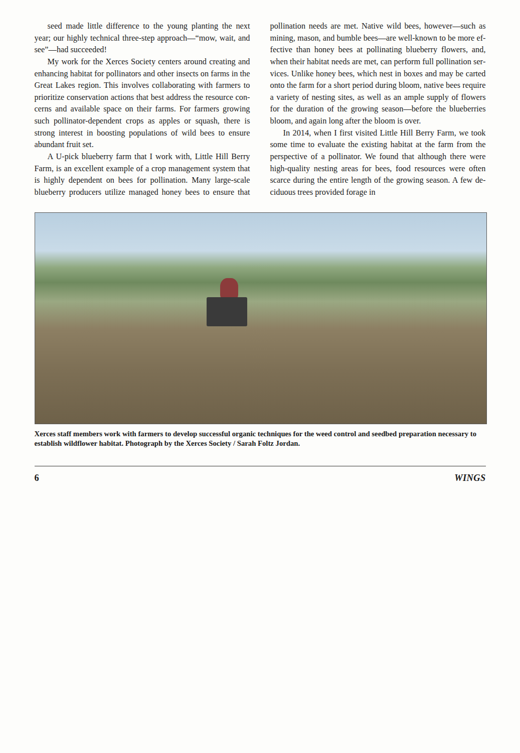seed made little difference to the young planting the next year; our highly technical three-step approach—“mow, wait, and see”—had succeeded!
My work for the Xerces Society centers around creating and enhancing habitat for pollinators and other insects on farms in the Great Lakes region. This involves collaborating with farmers to prioritize conservation actions that best address the resource concerns and available space on their farms. For farmers growing such pollinator-dependent crops as apples or squash, there is strong interest in boosting populations of wild bees to ensure abundant fruit set.
A U-pick blueberry farm that I work with, Little Hill Berry Farm, is an excellent example of a crop management system that is highly dependent on bees for pollination. Many large-scale blueberry producers utilize managed honey bees to ensure that pollination needs are met. Native wild bees, however—such as mining, mason, and bumble bees—are well-known to be more effective than honey bees at pollinating blueberry flowers, and, when their habitat needs are met, can perform full pollination services. Unlike honey bees, which nest in boxes and may be carted onto the farm for a short period during bloom, native bees require a variety of nesting sites, as well as an ample supply of flowers for the duration of the growing season—before the blueberries bloom, and again long after the bloom is over.
In 2014, when I first visited Little Hill Berry Farm, we took some time to evaluate the existing habitat at the farm from the perspective of a pollinator. We found that although there were high-quality nesting areas for bees, food resources were often scarce during the entire length of the growing season. A few deciduous trees provided forage in
Xerces staff members work with farmers to develop successful organic techniques for the weed control and seedbed preparation necessary to establish wildflower habitat. Photograph by the Xerces Society / Sarah Foltz Jordan.
6 WINGS